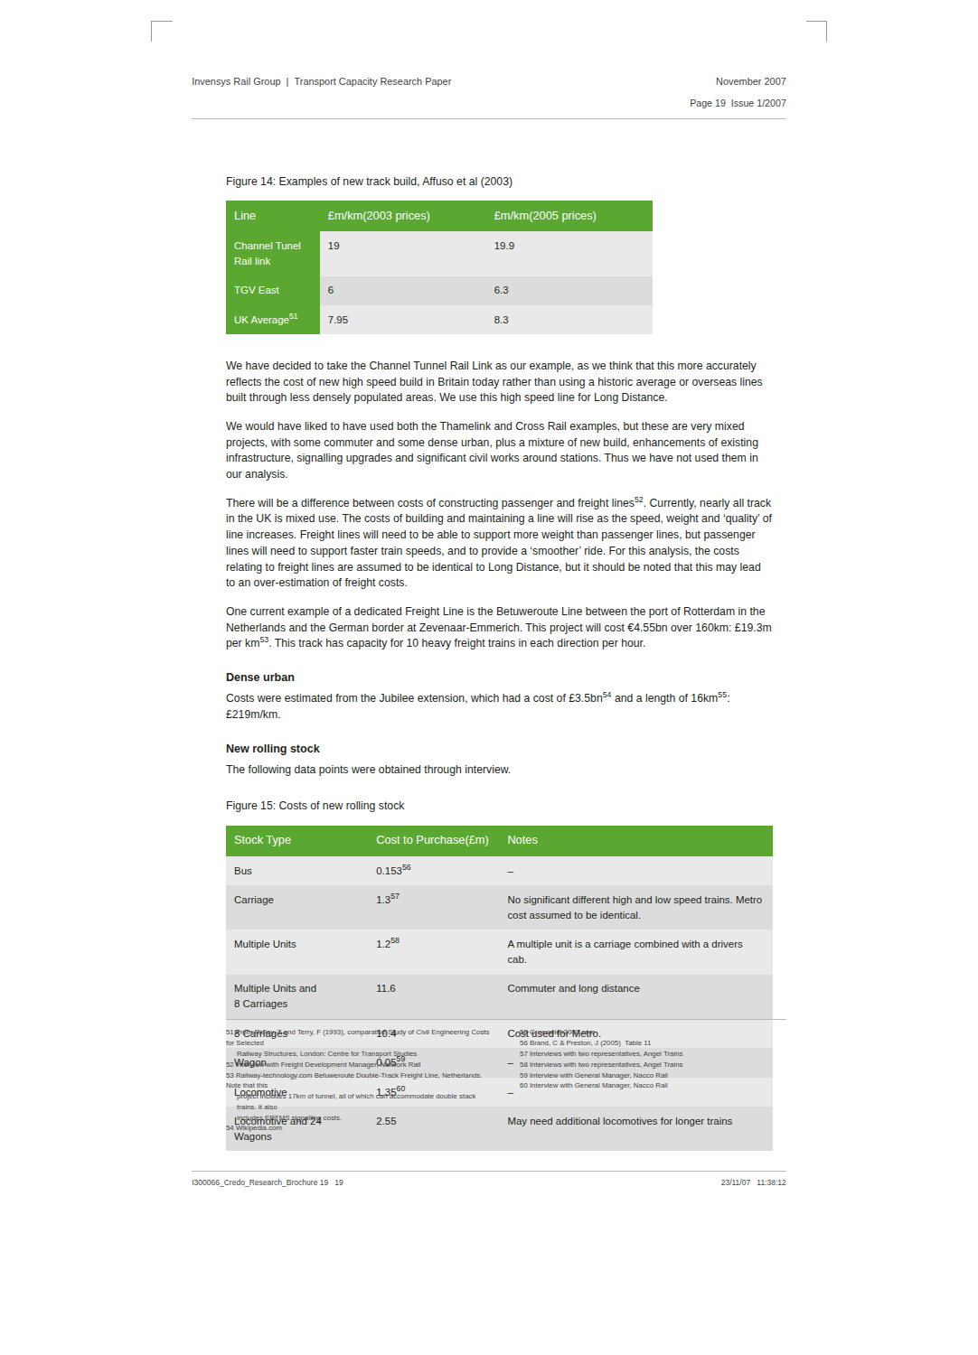Invensys Rail Group | Transport Capacity Research Paper
November 2007
Page 19 Issue 1/2007
Figure 14: Examples of new track build, Affuso et al (2003)
| Line | £m/km(2003 prices) | £m/km(2005 prices) |
| --- | --- | --- |
| Channel Tunel Rail link | 19 | 19.9 |
| TGV East | 6 | 6.3 |
| UK Average 51 | 7.95 | 8.3 |
We have decided to take the Channel Tunnel Rail Link as our example, as we think that this more accurately reflects the cost of new high speed build in Britain today rather than using a historic average or overseas lines built through less densely populated areas. We use this high speed line for Long Distance.
We would have liked to have used both the Thamelink and Cross Rail examples, but these are very mixed projects, with some commuter and some dense urban, plus a mixture of new build, enhancements of existing infrastructure, signalling upgrades and significant civil works around stations. Thus we have not used them in our analysis.
There will be a difference between costs of constructing passenger and freight lines52. Currently, nearly all track in the UK is mixed use. The costs of building and maintaining a line will rise as the speed, weight and ‘quality’ of line increases. Freight lines will need to be able to support more weight than passenger lines, but passenger lines will need to support faster train speeds, and to provide a ‘smoother’ ride. For this analysis, the costs relating to freight lines are assumed to be identical to Long Distance, but it should be noted that this may lead to an over-estimation of freight costs.
One current example of a dedicated Freight Line is the Betuweroute Line between the port of Rotterdam in the Netherlands and the German border at Zevenaar-Emmerich. This project will cost €4.55bn over 160km: £19.3m per km53. This track has capacity for 10 heavy freight trains in each direction per hour.
Dense urban
Costs were estimated from the Jubilee extension, which had a cost of £3.5bn54 and a length of 16km55: £219m/km.
New rolling stock
The following data points were obtained through interview.
Figure 15: Costs of new rolling stock
| Stock Type | Cost to Purchase(£m) | Notes |
| --- | --- | --- |
| Bus | 0.153 56 | – |
| Carriage | 1.3 57 | No significant different high and low speed trains. Metro cost assumed to be identical. |
| Multiple Units | 1.2 58 | A multiple unit is a carriage combined with a drivers cab. |
| Multiple Units and 8 Carriages | 11.6 | Commuter and long distance |
| 8 Carriages | 10.4 | Cost used for Metro. |
| Wagon | 0.05 59 | – |
| Locomotive | 1.35 60 | – |
| Locomotive and 24 Wagons | 2.55 | May need additional locomotives for longer trains |
51 From Ridley, T and Terry, F (1993), comparative Study of Civil Engineering Costs for Selected
Railway Structures, London: Centre for Transport Studies
52 Interview with Freight Development Manager, Network Rail
53 Railway-technology.com Betuweroute Double-Track Freight Line, Netherlands. Note that this
project includes 17km of tunnel, all of which can accommodate double stack trains. It also
includes ERTMS signalling costs.
54 Wikipedia.com
55 Greenwich2000.com
56 Brand, C & Preston, J (2005) Table 11
57 Interviews with two representatives, Angel Trains
58 Interviews with two representatives, Angel Trains
59 Interview with General Manager, Nacco Rail
60 Interview with General Manager, Nacco Rail
I300066_Credo_Research_Brochure 19 19
23/11/07 11:38:12